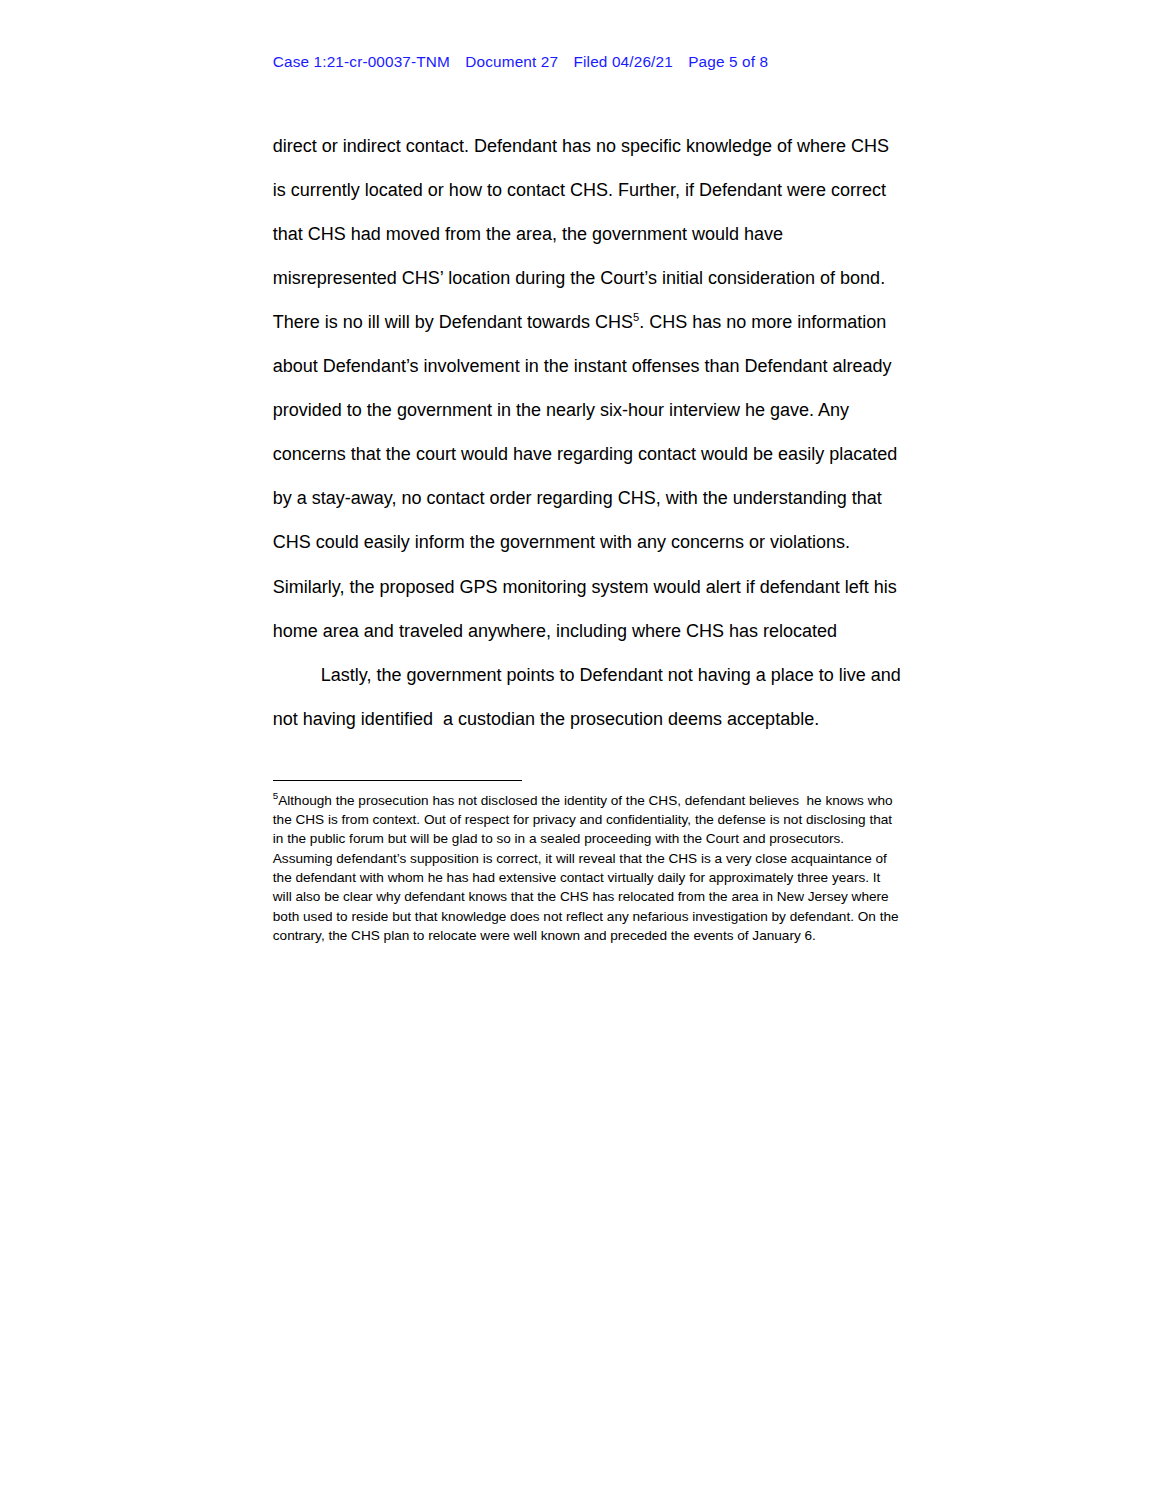Case 1:21-cr-00037-TNM Document 27 Filed 04/26/21 Page 5 of 8
direct or indirect contact. Defendant has no specific knowledge of where CHS is currently located or how to contact CHS. Further, if Defendant were correct that CHS had moved from the area, the government would have misrepresented CHS’ location during the Court’s initial consideration of bond. There is no ill will by Defendant towards CHS5. CHS has no more information about Defendant’s involvement in the instant offenses than Defendant already provided to the government in the nearly six-hour interview he gave. Any concerns that the court would have regarding contact would be easily placated by a stay-away, no contact order regarding CHS, with the understanding that CHS could easily inform the government with any concerns or violations. Similarly, the proposed GPS monitoring system would alert if defendant left his home area and traveled anywhere, including where CHS has relocated
Lastly, the government points to Defendant not having a place to live and not having identified a custodian the prosecution deems acceptable.
5Although the prosecution has not disclosed the identity of the CHS, defendant believes he knows who the CHS is from context. Out of respect for privacy and confidentiality, the defense is not disclosing that in the public forum but will be glad to so in a sealed proceeding with the Court and prosecutors. Assuming defendant’s supposition is correct, it will reveal that the CHS is a very close acquaintance of the defendant with whom he has had extensive contact virtually daily for approximately three years. It will also be clear why defendant knows that the CHS has relocated from the area in New Jersey where both used to reside but that knowledge does not reflect any nefarious investigation by defendant. On the contrary, the CHS plan to relocate were well known and preceded the events of January 6.